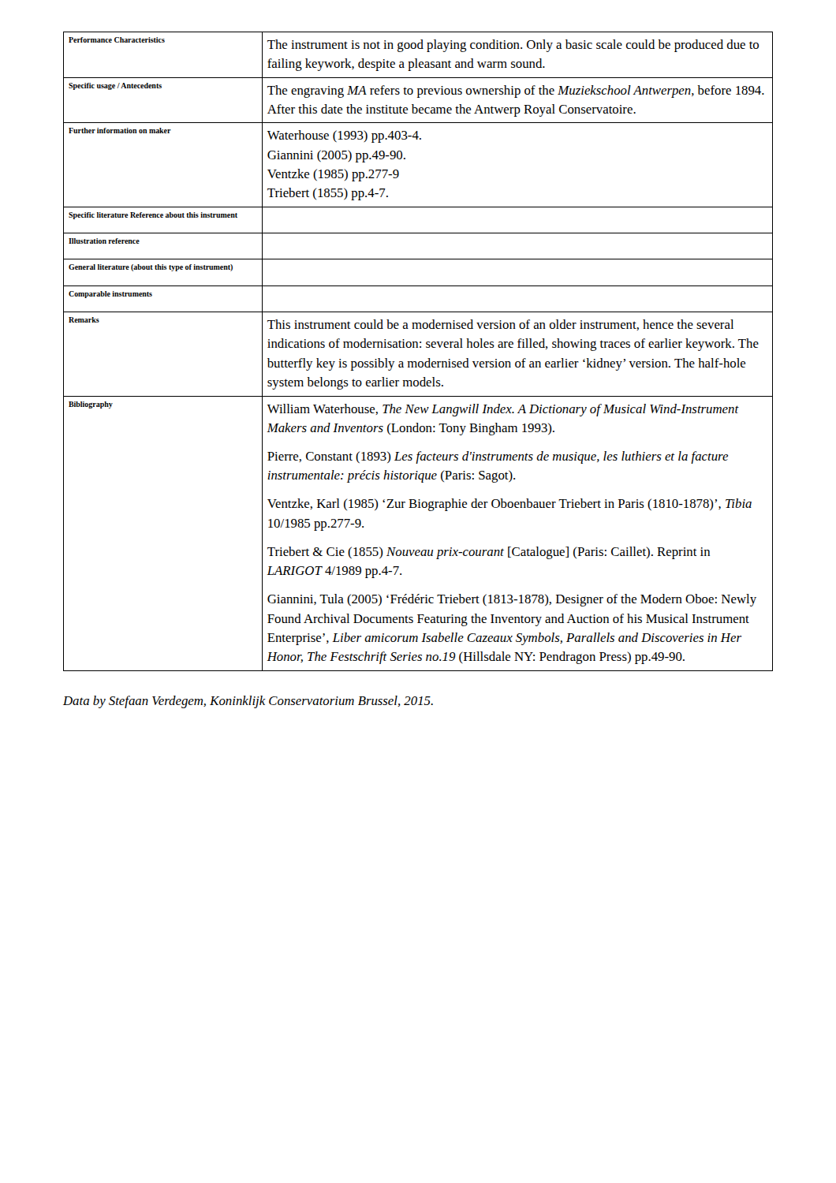| Performance Characteristics | The instrument is not in good playing condition. Only a basic scale could be produced due to failing keywork, despite a pleasant and warm sound. |
| Specific usage / Antecedents | The engraving MA refers to previous ownership of the Muziekschool Antwerpen , before 1894. After this date the institute became the Antwerp Royal Conservatoire. |
| Further information on maker | Waterhouse (1993) pp.403-4. Giannini (2005) pp.49-90. Ventzke (1985) pp.277-9 Triebert (1855) pp.4-7. |
| Specific literature Reference about this instrument | |
| Illustration reference | |
| General literature (about this type of instrument) | |
| Comparable instruments | |
| Remarks | This instrument could be a modernised version of an older instrument, hence the several indications of modernisation: several holes are filled, showing traces of earlier keywork. The butterfly key is possibly a modernised version of an earlier ‘kidney’ version. The half-hole system belongs to earlier models. |
| Bibliography | William Waterhouse, The New Langwill Index. A Dictionary of Musical Wind-Instrument Makers and Inventors (London: Tony Bingham 1993). Pierre, Constant (1893) Les facteurs d'instruments de musique, les luthiers et la facture instrumentale: précis historique (Paris: Sagot). Ventzke, Karl (1985) ‘Zur Biographie der Oboenbauer Triebert in Paris (1810-1878)’, Tibia 10/1985 pp.277-9. Triebert & Cie (1855) Nouveau prix-courant [Catalogue] (Paris: Caillet). Reprint in LARIGOT 4/1989 pp.4-7. Giannini, Tula (2005) ‘Frédéric Triebert (1813-1878), Designer of the Modern Oboe: Newly Found Archival Documents Featuring the Inventory and Auction of his Musical Instrument Enterprise’, Liber amicorum Isabelle Cazeaux Symbols, Parallels and Discoveries in Her Honor, The Festschrift Series no.19 (Hillsdale NY: Pendragon Press) pp.49-90. |
Data by Stefaan Verdegem, Koninklijk Conservatorium Brussel, 2015.